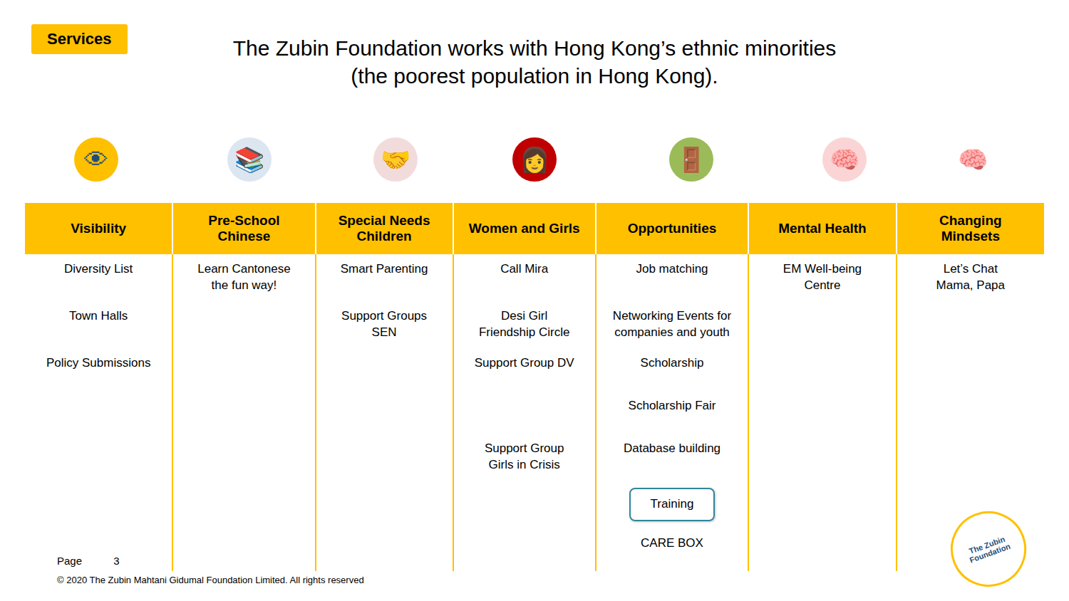Services
The Zubin Foundation works with Hong Kong’s ethnic minorities
(the poorest population in Hong Kong).
👁
📚
🤝
👩
🚪
🧠
🧠
| Visibility | Pre-School Chinese | Special Needs Children | Women and Girls | Opportunities | Mental Health | Changing Mindsets |
| --- | --- | --- | --- | --- | --- | --- |
| Diversity List | Learn Cantonese the fun way! | Smart Parenting | Call Mira | Job matching | EM Well-being Centre | Let’s Chat Mama, Papa |
| Town Halls | | Support Groups SEN | Desi Girl Friendship Circle | Networking Events for companies and youth | | |
| Policy Submissions | | | Support Group DV | Scholarship | | |
| | | | | Scholarship Fair | | |
| | | | Support Group Girls in Crisis | Database building | | |
| | | | | Training | | |
| | | | | CARE BOX | | |
Page 3
© 2020 The Zubin Mahtani Gidumal Foundation Limited. All rights reserved
The Zubin Foundation